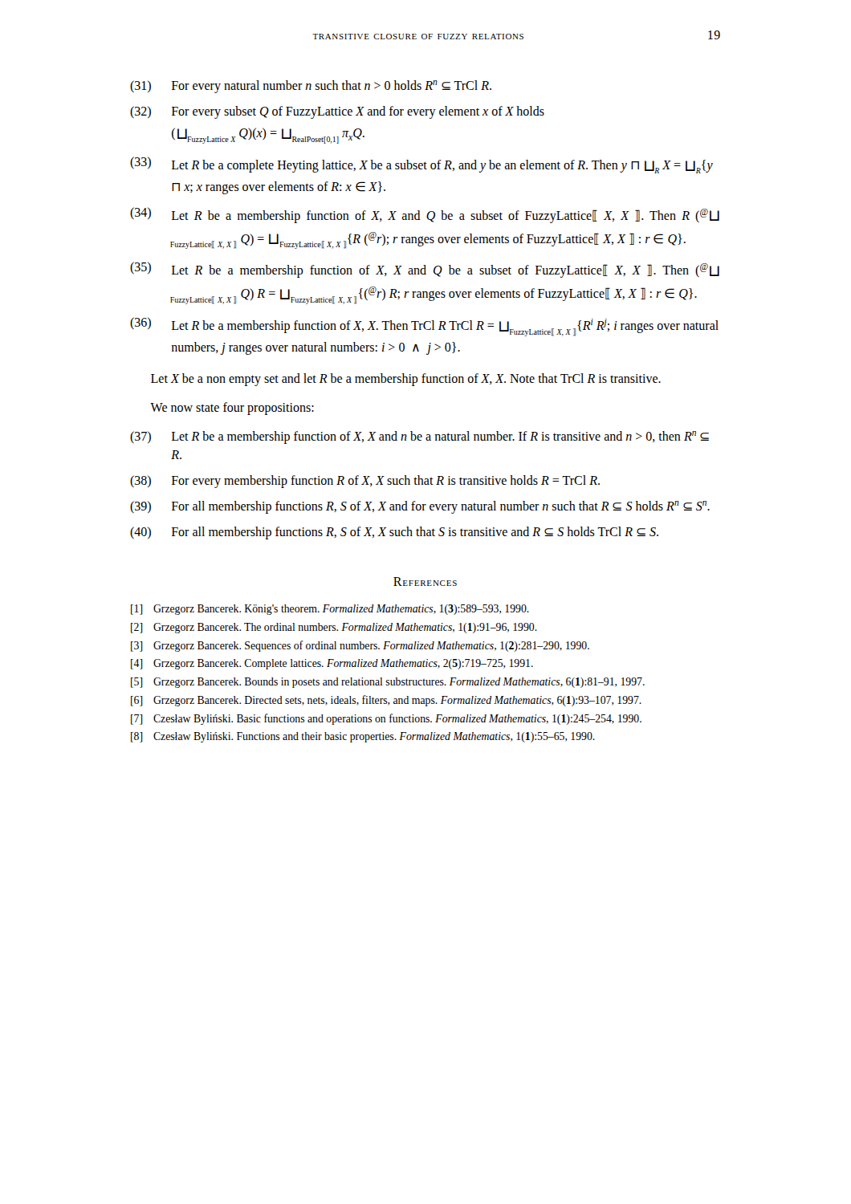transitive closure of fuzzy relations 19
(31) For every natural number n such that n > 0 holds Rn ⊆ TrCl R.
(32) For every subset Q of FuzzyLattice X and for every element x of X holds
(⊔FuzzyLattice X Q)(x) = ⊔RealPoset[0,1] πxQ.
(33) Let R be a complete Heyting lattice, X be a subset of R, and y be an element of R. Then y ⊓ ⊔R X = ⊔R{y ⊓ x; x ranges over elements of R: x ∈ X}.
(34) Let R be a membership function of X, X and Q be a subset of FuzzyLattice⟦ X, X ⟧. Then R (@⊔FuzzyLattice⟦ X, X ⟧ Q) = ⊔FuzzyLattice⟦ X, X ⟧{R (@r); r ranges over elements of FuzzyLattice⟦ X, X ⟧ : r ∈ Q}.
(35) Let R be a membership function of X, X and Q be a subset of FuzzyLattice⟦ X, X ⟧. Then (@⊔FuzzyLattice⟦ X, X ⟧ Q) R = ⊔FuzzyLattice⟦ X, X ⟧{(@r) R; r ranges over elements of FuzzyLattice⟦ X, X ⟧ : r ∈ Q}.
(36) Let R be a membership function of X, X. Then TrCl R TrCl R = ⊔FuzzyLattice⟦ X, X ⟧{Ri Rj; i ranges over natural numbers, j ranges over natural numbers: i > 0 ∧ j > 0}.
Let X be a non empty set and let R be a membership function of X, X. Note that TrCl R is transitive.
We now state four propositions:
(37) Let R be a membership function of X, X and n be a natural number. If R is transitive and n > 0, then Rn ⊆ R.
(38) For every membership function R of X, X such that R is transitive holds R = TrCl R.
(39) For all membership functions R, S of X, X and for every natural number n such that R ⊆ S holds Rn ⊆ Sn.
(40) For all membership functions R, S of X, X such that S is transitive and R ⊆ S holds TrCl R ⊆ S.
References
[1] Grzegorz Bancerek. König's theorem. Formalized Mathematics, 1(3):589–593, 1990.
[2] Grzegorz Bancerek. The ordinal numbers. Formalized Mathematics, 1(1):91–96, 1990.
[3] Grzegorz Bancerek. Sequences of ordinal numbers. Formalized Mathematics, 1(2):281–290, 1990.
[4] Grzegorz Bancerek. Complete lattices. Formalized Mathematics, 2(5):719–725, 1991.
[5] Grzegorz Bancerek. Bounds in posets and relational substructures. Formalized Mathematics, 6(1):81–91, 1997.
[6] Grzegorz Bancerek. Directed sets, nets, ideals, filters, and maps. Formalized Mathematics, 6(1):93–107, 1997.
[7] Czesław Byliński. Basic functions and operations on functions. Formalized Mathematics, 1(1):245–254, 1990.
[8] Czesław Byliński. Functions and their basic properties. Formalized Mathematics, 1(1):55–65, 1990.